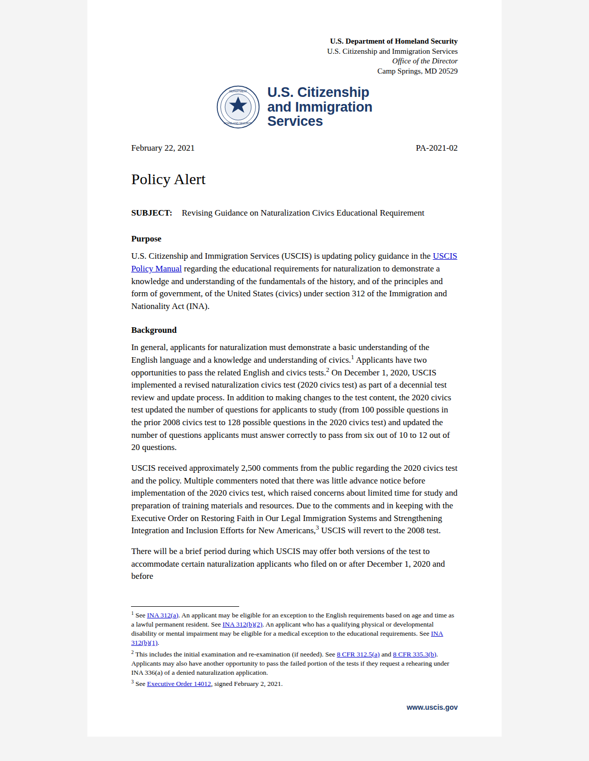U.S. Department of Homeland Security
U.S. Citizenship and Immigration Services
Office of the Director
Camp Springs, MD 20529
DEPARTMENT HOMELAND SECURITY
U.S. Citizenship
and Immigration
Services
February 22, 2021 PA-2021-02
Policy Alert
SUBJECT: Revising Guidance on Naturalization Civics Educational Requirement
Purpose
U.S. Citizenship and Immigration Services (USCIS) is updating policy guidance in the USCIS Policy Manual regarding the educational requirements for naturalization to demonstrate a knowledge and understanding of the fundamentals of the history, and of the principles and form of government, of the United States (civics) under section 312 of the Immigration and Nationality Act (INA).
Background
In general, applicants for naturalization must demonstrate a basic understanding of the English language and a knowledge and understanding of civics.1 Applicants have two opportunities to pass the related English and civics tests.2 On December 1, 2020, USCIS implemented a revised naturalization civics test (2020 civics test) as part of a decennial test review and update process. In addition to making changes to the test content, the 2020 civics test updated the number of questions for applicants to study (from 100 possible questions in the prior 2008 civics test to 128 possible questions in the 2020 civics test) and updated the number of questions applicants must answer correctly to pass from six out of 10 to 12 out of 20 questions.
USCIS received approximately 2,500 comments from the public regarding the 2020 civics test and the policy. Multiple commenters noted that there was little advance notice before implementation of the 2020 civics test, which raised concerns about limited time for study and preparation of training materials and resources. Due to the comments and in keeping with the Executive Order on Restoring Faith in Our Legal Immigration Systems and Strengthening Integration and Inclusion Efforts for New Americans,3 USCIS will revert to the 2008 test.
There will be a brief period during which USCIS may offer both versions of the test to accommodate certain naturalization applicants who filed on or after December 1, 2020 and before
1 See INA 312(a). An applicant may be eligible for an exception to the English requirements based on age and time as a lawful permanent resident. See INA 312(b)(2). An applicant who has a qualifying physical or developmental disability or mental impairment may be eligible for a medical exception to the educational requirements. See INA 312(b)(1).
2 This includes the initial examination and re-examination (if needed). See 8 CFR 312.5(a) and 8 CFR 335.3(b). Applicants may also have another opportunity to pass the failed portion of the tests if they request a rehearing under INA 336(a) of a denied naturalization application.
3 See Executive Order 14012, signed February 2, 2021.
www.uscis.gov